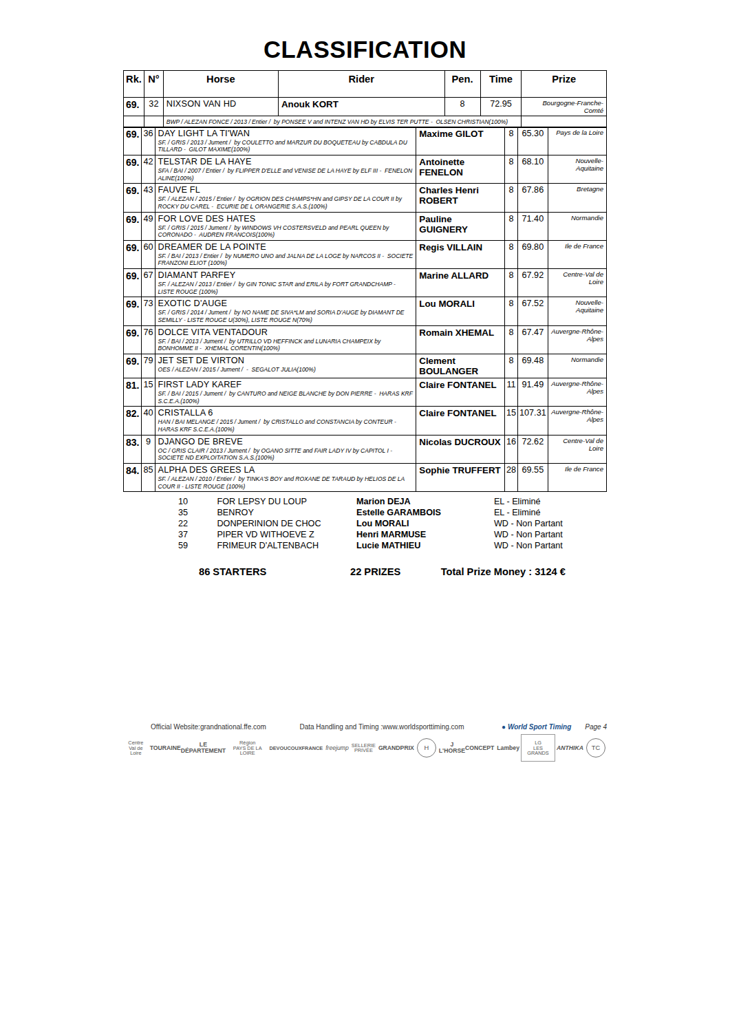CLASSIFICATION
| Rk. | N° | Horse | Rider | Pen. | Time | Prize |
| --- | --- | --- | --- | --- | --- | --- |
| 69. | 32 | NIXSON VAN HD | Anouk KORT | 8 | 72.95 | Bourgogne-Franche-Comté |
| | | BWP / ALEZAN FONCE / 2013 / Entier / by PONSEE V and INTENZ VAN HD by ELVIS TER PUTTE - OLSEN CHRISTIAN(100%) | |
| 69. | 36 | DAY LIGHT LA TI'WAN SF. / GRIS / 2013 / Jument / by COULETTO and MARZUR DU BOQUETEAU by CABDULA DU TILLARD - GILOT MAXIME(100%) | Maxime GILOT | 8 | 65.30 | Pays de la Loire |
| 69. | 42 | TELSTAR DE LA HAYE SFA / BAI / 2007 / Entier / by FLIPPER D'ELLE and VENISE DE LA HAYE by ELF III - FENELON ALINE(100%) | Antoinette FENELON | 8 | 68.10 | Nouvelle-Aquitaine |
| 69. | 43 | FAUVE FL SF. / ALEZAN / 2015 / Entier / by OGRION DES CHAMPS*HN and GIPSY DE LA COUR II by ROCKY DU CAREL - ECURIE DE L ORANGERIE S.A.S.(100%) | Charles Henri ROBERT | 8 | 67.86 | Bretagne |
| 69. | 49 | FOR LOVE DES HATES SF. / GRIS / 2015 / Jument / by WINDOWS VH COSTERSVELD and PEARL QUEEN by CORONADO - AUDREN FRANCOIS(100%) | Pauline GUIGNERY | 8 | 71.40 | Normandie |
| 69. | 60 | DREAMER DE LA POINTE SF. / BAI / 2013 / Entier / by NUMERO UNO and JALNA DE LA LOGE by NARCOS II - SOCIETE FRANZONI ELIOT (100%) | Regis VILLAIN | 8 | 69.80 | Ile de France |
| 69. | 67 | DIAMANT PARFEY SF. / ALEZAN / 2013 / Entier / by GIN TONIC STAR and ERILA by FORT GRANDCHAMP - LISTE ROUGE (100%) | Marine ALLARD | 8 | 67.92 | Centre-Val de Loire |
| 69. | 73 | EXOTIC D'AUGE SF. / GRIS / 2014 / Jument / by NO NAME DE SIVA*LM and SORIA D'AUGE by DIAMANT DE SEMILLY - LISTE ROUGE U(30%), LISTE ROUGE N(70%) | Lou MORALI | 8 | 67.52 | Nouvelle-Aquitaine |
| 69. | 76 | DOLCE VITA VENTADOUR SF. / BAI / 2013 / Jument / by UTRILLO VD HEFFINCK and LUNARIA CHAMPEIX by BONHOMME II - XHEMAL CORENTIN(100%) | Romain XHEMAL | 8 | 67.47 | Auvergne-Rhône-Alpes |
| 69. | 79 | JET SET DE VIRTON OES / ALEZAN / 2015 / Jument / - SEGALOT JULIA(100%) | Clement BOULANGER | 8 | 69.48 | Normandie |
| 81. | 15 | FIRST LADY KAREF SF. / BAI / 2015 / Jument / by CANTURO and NEIGE BLANCHE by DON PIERRE - HARAS KRF S.C.E.A.(100%) | Claire FONTANEL | 11 | 91.49 | Auvergne-Rhône-Alpes |
| 82. | 40 | CRISTALLA 6 HAN / BAI MELANGE / 2015 / Jument / by CRISTALLO and CONSTANCIA by CONTEUR - HARAS KRF S.C.E.A.(100%) | Claire FONTANEL | 15 | 107.31 | Auvergne-Rhône-Alpes |
| 83. | 9 | DJANGO DE BREVE OC / GRIS CLAIR / 2013 / Jument / by OGANO SITTE and FAIR LADY IV by CAPITOL I - SOCIETE ND EXPLOITATION S.A.S.(100%) | Nicolas DUCROUX | 16 | 72.62 | Centre-Val de Loire |
| 84. | 85 | ALPHA DES GREES LA SF. / ALEZAN / 2010 / Entier / by TINKA'S BOY and ROXANE DE TARAUD by HELIOS DE LA COUR II - LISTE ROUGE (100%) | Sophie TRUFFERT | 28 | 69.55 | Ile de France |
| 10 | FOR LEPSY DU LOUP | Marion DEJA | EL - Eliminé |
| 35 | BENROY | Estelle GARAMBOIS | EL - Eliminé |
| 22 | DONPERINION DE CHOC | Lou MORALI | WD - Non Partant |
| 37 | PIPER VD WITHOEVE Z | Henri MARMUSE | WD - Non Partant |
| 59 | FRIMEUR D'ALTENBACH | Lucie MATHIEU | WD - Non Partant |
86 STARTERS 22 PRIZES Total Prize Money : 3124 €
Official Website:grandnational.ffe.com Data Handling and Timing :www.worldsporttiming.com ● World Sport Timing Page 4
Centre
Val de Loire
TOURAINE
LE DÉPARTEMENT
Région
PAYS DE LA LOIRE
DEVOUCOUX
FRANCE
freejump
SELLERIE
PRIVÉE
GRANDPRIX
H
J L'HORSE
CONCEPT
Lambey
LG
LES GRANDS
ANTHIKA
TC